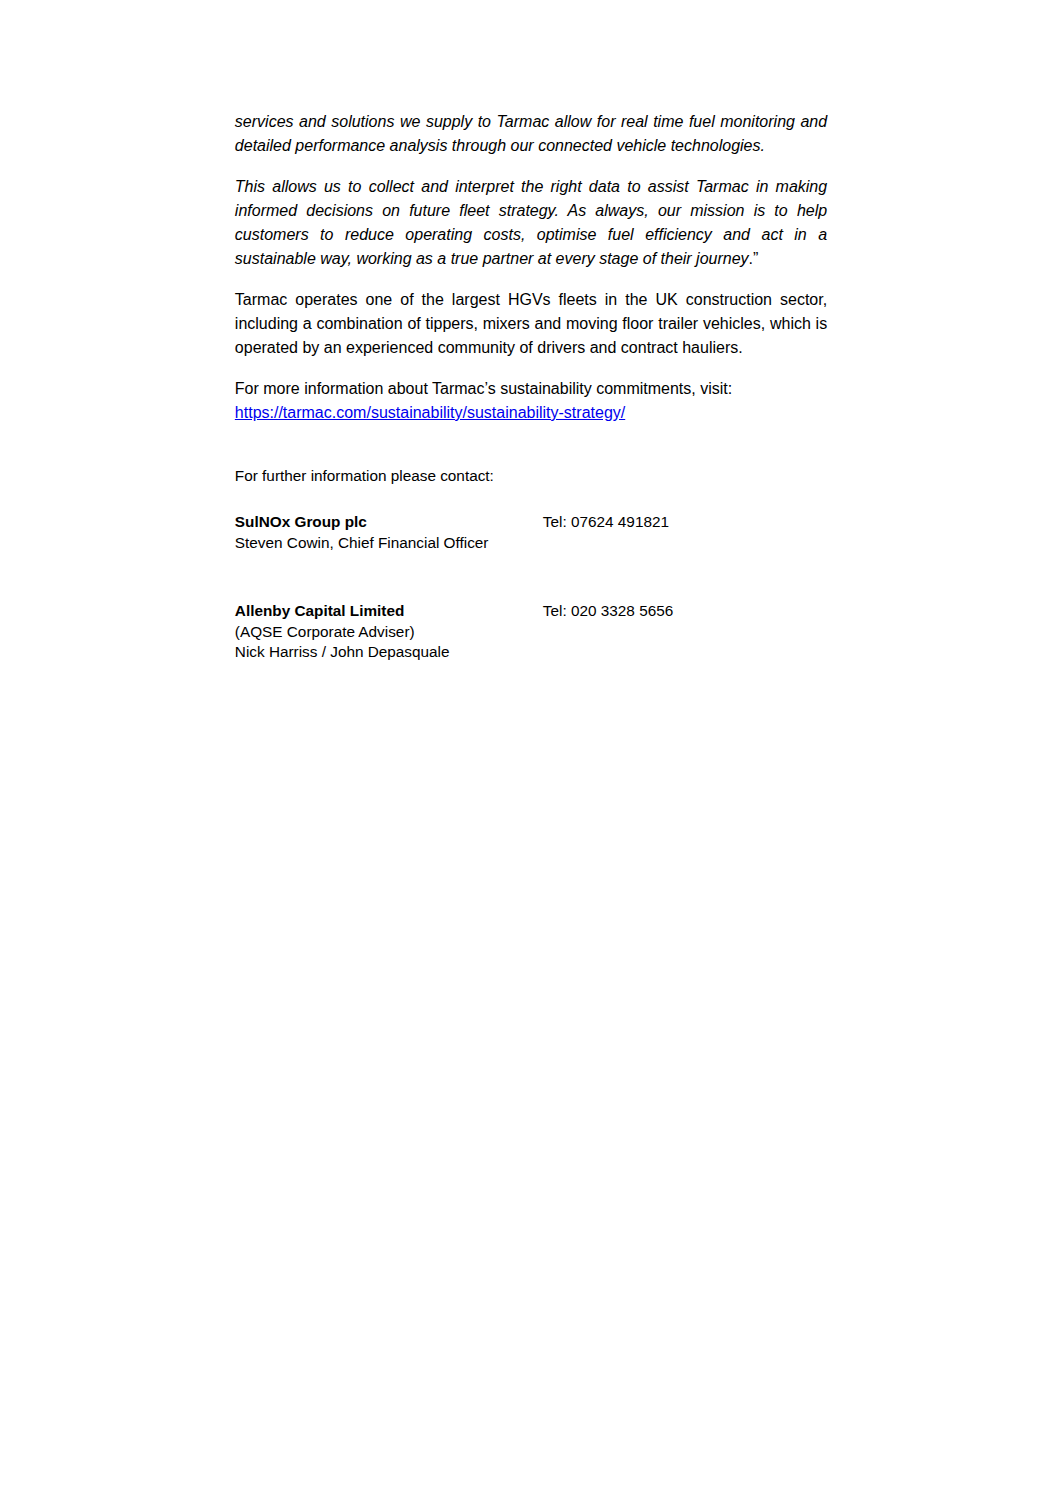services and solutions we supply to Tarmac allow for real time fuel monitoring and detailed performance analysis through our connected vehicle technologies.
This allows us to collect and interpret the right data to assist Tarmac in making informed decisions on future fleet strategy. As always, our mission is to help customers to reduce operating costs, optimise fuel efficiency and act in a sustainable way, working as a true partner at every stage of their journey.”
Tarmac operates one of the largest HGVs fleets in the UK construction sector, including a combination of tippers, mixers and moving floor trailer vehicles, which is operated by an experienced community of drivers and contract hauliers.
For more information about Tarmac’s sustainability commitments, visit:
https://tarmac.com/sustainability/sustainability-strategy/
For further information please contact:
| SulNOx Group plc Steven Cowin, Chief Financial Officer | Tel: 07624 491821 |
| Allenby Capital Limited (AQSE Corporate Adviser) Nick Harriss / John Depasquale | Tel: 020 3328 5656 |